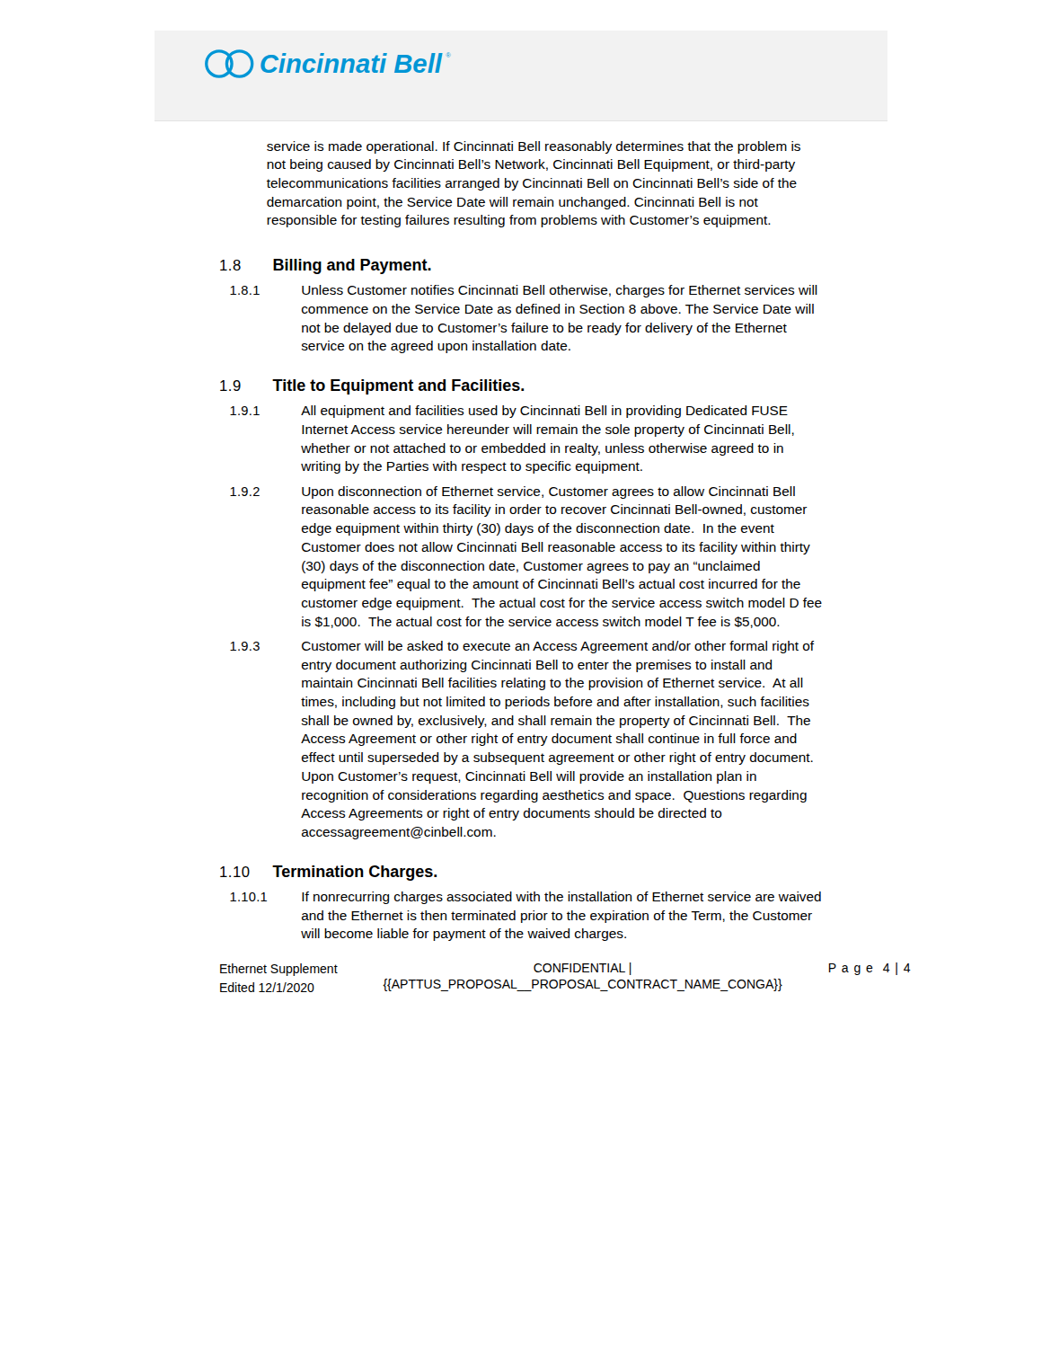Cincinnati Bell ®
service is made operational. If Cincinnati Bell reasonably determines that the problem is not being caused by Cincinnati Bell’s Network, Cincinnati Bell Equipment, or third-party telecommunications facilities arranged by Cincinnati Bell on Cincinnati Bell’s side of the demarcation point, the Service Date will remain unchanged. Cincinnati Bell is not responsible for testing failures resulting from problems with Customer’s equipment.
1.8 Billing and Payment.
1.8.1
Unless Customer notifies Cincinnati Bell otherwise, charges for Ethernet services will commence on the Service Date as defined in Section 8 above. The Service Date will not be delayed due to Customer’s failure to be ready for delivery of the Ethernet service on the agreed upon installation date.
1.9 Title to Equipment and Facilities.
1.9.1
All equipment and facilities used by Cincinnati Bell in providing Dedicated FUSE Internet Access service hereunder will remain the sole property of Cincinnati Bell, whether or not attached to or embedded in realty, unless otherwise agreed to in writing by the Parties with respect to specific equipment.
1.9.2
Upon disconnection of Ethernet service, Customer agrees to allow Cincinnati Bell reasonable access to its facility in order to recover Cincinnati Bell-owned, customer edge equipment within thirty (30) days of the disconnection date. In the event Customer does not allow Cincinnati Bell reasonable access to its facility within thirty (30) days of the disconnection date, Customer agrees to pay an “unclaimed equipment fee” equal to the amount of Cincinnati Bell’s actual cost incurred for the customer edge equipment. The actual cost for the service access switch model D fee is $1,000. The actual cost for the service access switch model T fee is $5,000.
1.9.3
Customer will be asked to execute an Access Agreement and/or other formal right of entry document authorizing Cincinnati Bell to enter the premises to install and maintain Cincinnati Bell facilities relating to the provision of Ethernet service. At all times, including but not limited to periods before and after installation, such facilities shall be owned by, exclusively, and shall remain the property of Cincinnati Bell. The Access Agreement or other right of entry document shall continue in full force and effect until superseded by a subsequent agreement or other right of entry document. Upon Customer’s request, Cincinnati Bell will provide an installation plan in recognition of considerations regarding aesthetics and space. Questions regarding Access Agreements or right of entry documents should be directed to accessagreement@cinbell.com.
1.10 Termination Charges.
1.10.1
If nonrecurring charges associated with the installation of Ethernet service are waived and the Ethernet is then terminated prior to the expiration of the Term, the Customer will become liable for payment of the waived charges.
Ethernet Supplement
Edited 12/1/2020
CONFIDENTIAL |
{{APTTUS_PROPOSAL__PROPOSAL_CONTRACT_NAME_CONGA}}
P a g e 4 | 4